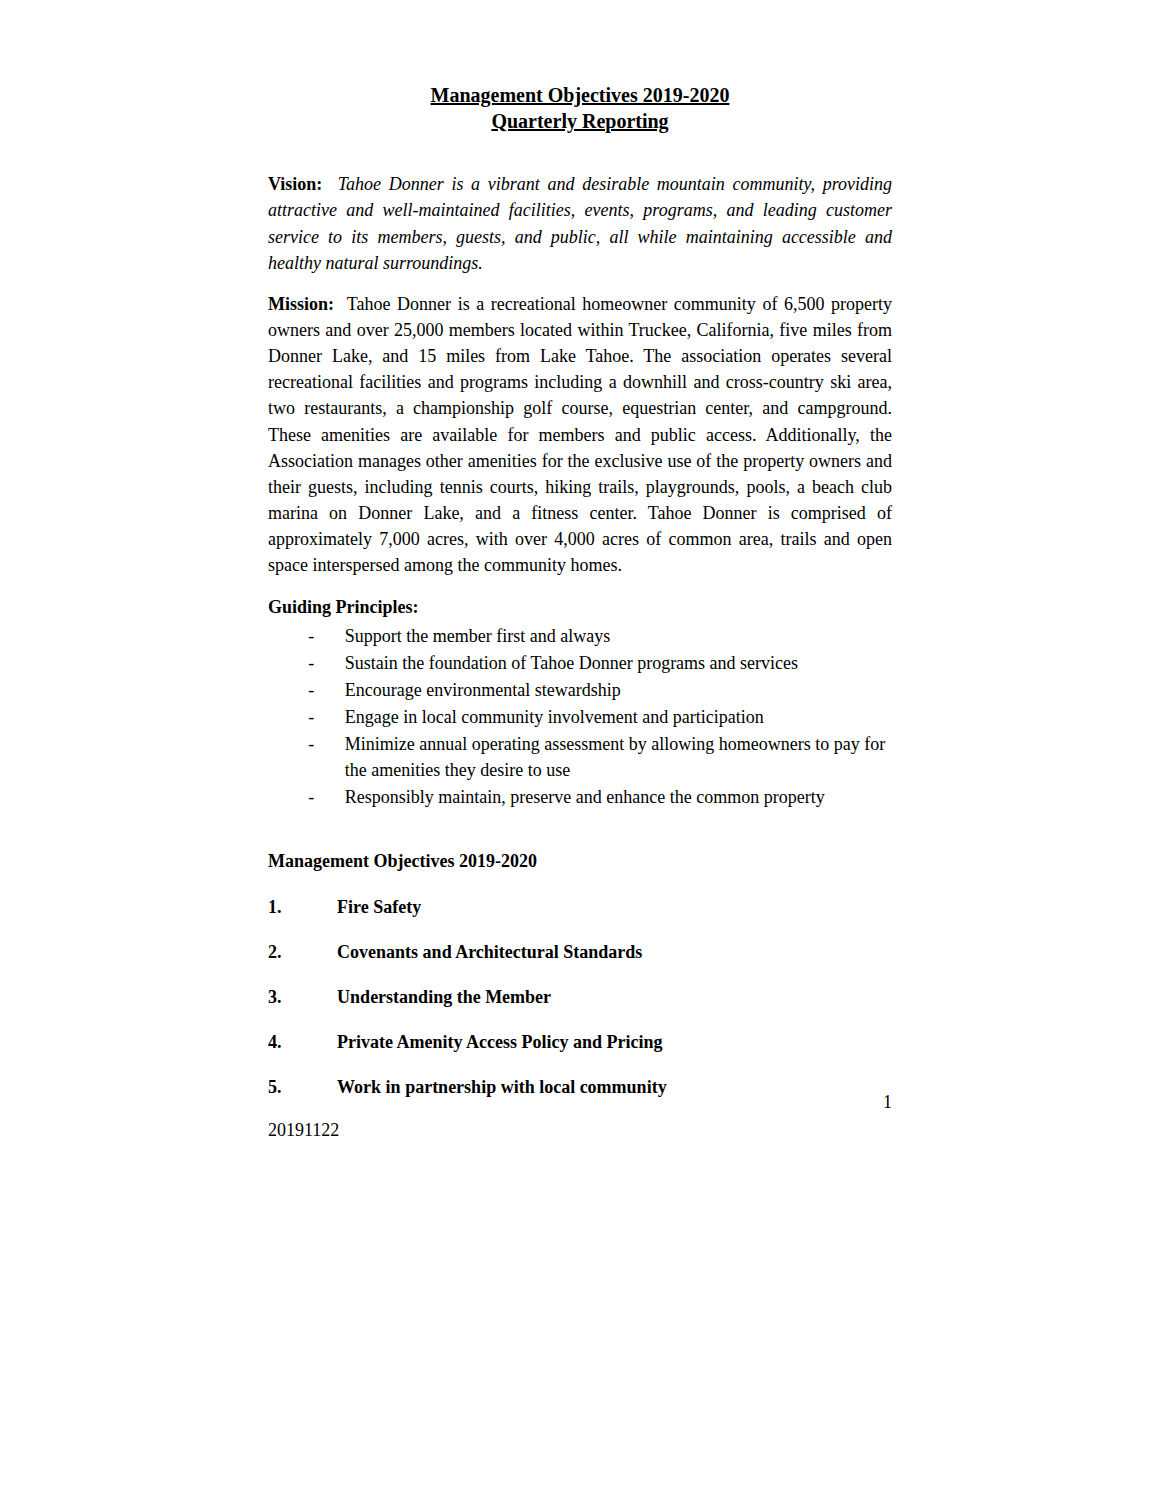Management Objectives 2019-2020 Quarterly Reporting
Vision: Tahoe Donner is a vibrant and desirable mountain community, providing attractive and well-maintained facilities, events, programs, and leading customer service to its members, guests, and public, all while maintaining accessible and healthy natural surroundings.
Mission: Tahoe Donner is a recreational homeowner community of 6,500 property owners and over 25,000 members located within Truckee, California, five miles from Donner Lake, and 15 miles from Lake Tahoe. The association operates several recreational facilities and programs including a downhill and cross-country ski area, two restaurants, a championship golf course, equestrian center, and campground. These amenities are available for members and public access. Additionally, the Association manages other amenities for the exclusive use of the property owners and their guests, including tennis courts, hiking trails, playgrounds, pools, a beach club marina on Donner Lake, and a fitness center. Tahoe Donner is comprised of approximately 7,000 acres, with over 4,000 acres of common area, trails and open space interspersed among the community homes.
Guiding Principles:
Support the member first and always
Sustain the foundation of Tahoe Donner programs and services
Encourage environmental stewardship
Engage in local community involvement and participation
Minimize annual operating assessment by allowing homeowners to pay for the amenities they desire to use
Responsibly maintain, preserve and enhance the common property
Management Objectives 2019-2020
Fire Safety
Covenants and Architectural Standards
Understanding the Member
Private Amenity Access Policy and Pricing
Work in partnership with local community
1
20191122